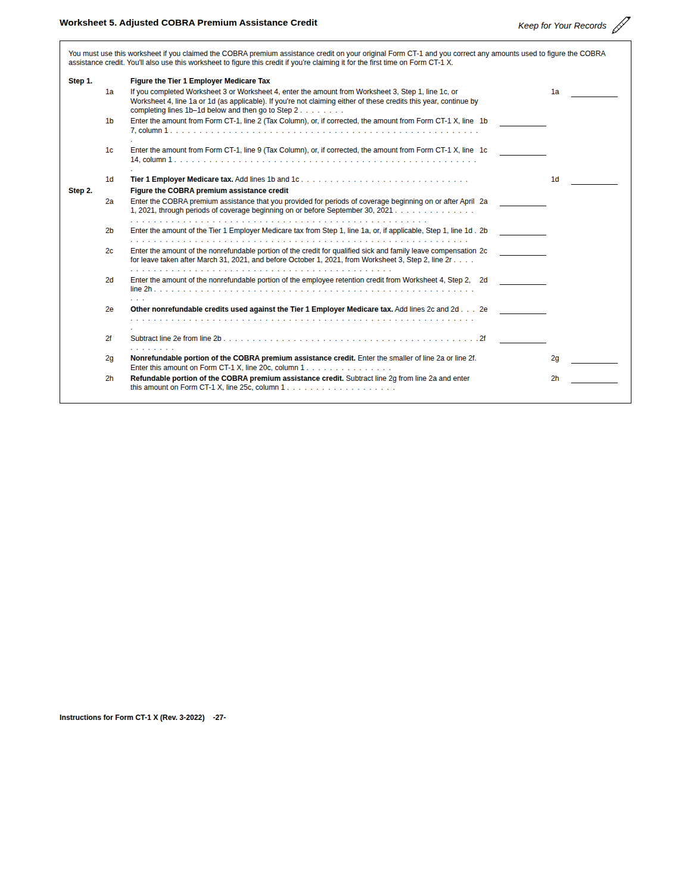Worksheet 5. Adjusted COBRA Premium Assistance Credit
Keep for Your Records
You must use this worksheet if you claimed the COBRA premium assistance credit on your original Form CT-1 and you correct any amounts used to figure the COBRA assistance credit. You'll also use this worksheet to figure this credit if you're claiming it for the first time on Form CT-1 X.
| Step 1. | | Figure the Tier 1 Employer Medicare Tax | | | | |
| | 1a | If you completed Worksheet 3 or Worksheet 4, enter the amount from Worksheet 3, Step 1, line 1c, or Worksheet 4, line 1a or 1d (as applicable). If you're not claiming either of these credits this year, continue by completing lines 1b–1d below and then go to Step 2 . . . . . . . . | | | 1a | |
| | 1b | Enter the amount from Form CT-1, line 2 (Tax Column), or, if corrected, the amount from Form CT-1 X, line 7, column 1 . . . . . . . . . . . . . . . . . . . . . . . . . . . . . . . . . . . . . . . . . . . . . . . . . . . . . . | 1b | | | |
| | 1c | Enter the amount from Form CT-1, line 9 (Tax Column), or, if corrected, the amount from Form CT-1 X, line 14, column 1 . . . . . . . . . . . . . . . . . . . . . . . . . . . . . . . . . . . . . . . . . . . . . . . . . . . . . | 1c | | | |
| | 1d | Tier 1 Employer Medicare tax. Add lines 1b and 1c . . . . . . . . . . . . . . . . . . . . . . . . . . . . . | | | 1d | |
| Step 2. | | Figure the COBRA premium assistance credit | | | | |
| | 2a | Enter the COBRA premium assistance that you provided for periods of coverage beginning on or after April 1, 2021, through periods of coverage beginning on or before September 30, 2021 . . . . . . . . . . . . . . . . . . . . . . . . . . . . . . . . . . . . . . . . . . . . . . . . . . . . . . . . . . . . . . . . . | 2a | | | |
| | 2b | Enter the amount of the Tier 1 Employer Medicare tax from Step 1, line 1a, or, if applicable, Step 1, line 1d . . . . . . . . . . . . . . . . . . . . . . . . . . . . . . . . . . . . . . . . . . . . . . . . . . . . . . . . . . . | 2b | | | |
| | 2c | Enter the amount of the nonrefundable portion of the credit for qualified sick and family leave compensation for leave taken after March 31, 2021, and before October 1, 2021, from Worksheet 3, Step 2, line 2r . . . . . . . . . . . . . . . . . . . . . . . . . . . . . . . . . . . . . . . . . . . . . . . . . | 2c | | | |
| | 2d | Enter the amount of the nonrefundable portion of the employee retention credit from Worksheet 4, Step 2, line 2h . . . . . . . . . . . . . . . . . . . . . . . . . . . . . . . . . . . . . . . . . . . . . . . . . . . . . . . . . . | 2d | | | |
| | 2e | Other nonrefundable credits used against the Tier 1 Employer Medicare tax. Add lines 2c and 2d . . . . . . . . . . . . . . . . . . . . . . . . . . . . . . . . . . . . . . . . . . . . . . . . . . . . . . . . . . . . . . . | 2e | | | |
| | 2f | Subtract line 2e from line 2b . . . . . . . . . . . . . . . . . . . . . . . . . . . . . . . . . . . . . . . . . . . . . . . . . . . . | 2f | | | |
| | 2g | Nonrefundable portion of the COBRA premium assistance credit. Enter the smaller of line 2a or line 2f. Enter this amount on Form CT-1 X, line 20c, column 1 . . . . . . . . . . . . . . . | | | 2g | |
| | 2h | Refundable portion of the COBRA premium assistance credit. Subtract line 2g from line 2a and enter this amount on Form CT-1 X, line 25c, column 1 . . . . . . . . . . . . . . . . . . . | | | 2h | |
Instructions for Form CT-1 X (Rev. 3-2022) -27-